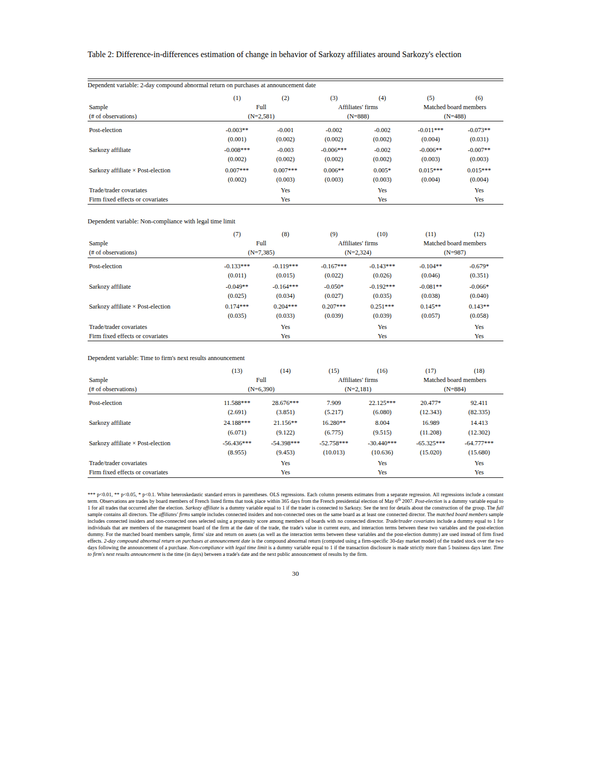Table 2: Difference-in-differences estimation of change in behavior of Sarkozy affiliates around Sarkozy's election
Dependent variable: 2-day compound abnormal return on purchases at announcement date
| | (1) | (2) | (3) | (4) | (5) | (6) |
| Sample | Full | Affiliates' firms | Matched board members |
| (# of observations) | (N=2,581) | (N=888) | (N=488) |
| Post-election | -0.003** | -0.001 | -0.002 | -0.002 | -0.011*** | -0.073** |
| | (0.001) | (0.002) | (0.002) | (0.002) | (0.004) | (0.031) |
| Sarkozy affiliate | -0.008*** | -0.003 | -0.006*** | -0.002 | -0.006** | -0.007** |
| | (0.002) | (0.002) | (0.002) | (0.002) | (0.003) | (0.003) |
| Sarkozy affiliate × Post-election | 0.007*** | 0.007*** | 0.006** | 0.005* | 0.015*** | 0.015*** |
| | (0.002) | (0.003) | (0.003) | (0.003) | (0.004) | (0.004) |
| Trade/trader covariates | | Yes | | Yes | | Yes |
| Firm fixed effects or covariates | | Yes | | Yes | | Yes |
Dependent variable: Non-compliance with legal time limit
| | (7) | (8) | (9) | (10) | (11) | (12) |
| Sample | Full | Affiliates' firms | Matched board members |
| (# of observations) | (N=7,385) | (N=2,324) | (N=987) |
| Post-election | -0.133*** | -0.119*** | -0.167*** | -0.143*** | -0.104** | -0.679* |
| | (0.011) | (0.015) | (0.022) | (0.026) | (0.046) | (0.351) |
| Sarkozy affiliate | -0.049** | -0.164*** | -0.050* | -0.192*** | -0.081** | -0.066* |
| | (0.025) | (0.034) | (0.027) | (0.035) | (0.038) | (0.040) |
| Sarkozy affiliate × Post-election | 0.174*** | 0.204*** | 0.207*** | 0.251*** | 0.145** | 0.143** |
| | (0.035) | (0.033) | (0.039) | (0.039) | (0.057) | (0.058) |
| Trade/trader covariates | | Yes | | Yes | | Yes |
| Firm fixed effects or covariates | | Yes | | Yes | | Yes |
Dependent variable: Time to firm's next results announcement
| | (13) | (14) | (15) | (16) | (17) | (18) |
| Sample | Full | Affiliates' firms | Matched board members |
| (# of observations) | (N=6,390) | (N=2,181) | (N=884) |
| Post-election | 11.588*** | 28.676*** | 7.909 | 22.125*** | 20.477* | 92.411 |
| | (2.691) | (3.851) | (5.217) | (6.080) | (12.343) | (82.335) |
| Sarkozy affiliate | 24.188*** | 21.156** | 16.280** | 8.004 | 16.989 | 14.413 |
| | (6.071) | (9.122) | (6.775) | (9.515) | (11.208) | (12.302) |
| Sarkozy affiliate × Post-election | -56.436*** | -54.398*** | -52.758*** | -30.440*** | -65.325*** | -64.777*** |
| | (8.955) | (9.453) | (10.013) | (10.636) | (15.020) | (15.680) |
| Trade/trader covariates | | Yes | | Yes | | Yes |
| Firm fixed effects or covariates | | Yes | | Yes | | Yes |
*** p<0.01, ** p<0.05, * p<0.1. White heteroskedastic standard errors in parentheses. OLS regressions. Each column presents estimates from a separate regression. All regressions include a constant term. Observations are trades by board members of French listed firms that took place within 365 days from the French presidential election of May 6th 2007. Post-election is a dummy variable equal to 1 for all trades that occurred after the election. Sarkozy affiliate is a dummy variable equal to 1 if the trader is connected to Sarkozy. See the text for details about the construction of the group. The full sample contains all directors. The affiliates' firms sample includes connected insiders and non-connected ones on the same board as at least one connected director. The matched board members sample includes connected insiders and non-connected ones selected using a propensity score among members of boards with no connected director. Trade/trader covariates include a dummy equal to 1 for individuals that are members of the management board of the firm at the date of the trade, the trade's value in current euro, and interaction terms between these two variables and the post-election dummy. For the matched board members sample, firms' size and return on assets (as well as the interaction terms between these variables and the post-election dummy) are used instead of firm fixed effects. 2-day compound abnormal return on purchases at announcement date is the compound abnormal return (computed using a firm-specific 30-day market model) of the traded stock over the two days following the announcement of a purchase. Non-compliance with legal time limit is a dummy variable equal to 1 if the transaction disclosure is made strictly more than 5 business days later. Time to firm's next results announcement is the time (in days) between a trade's date and the next public announcement of results by the firm.
30